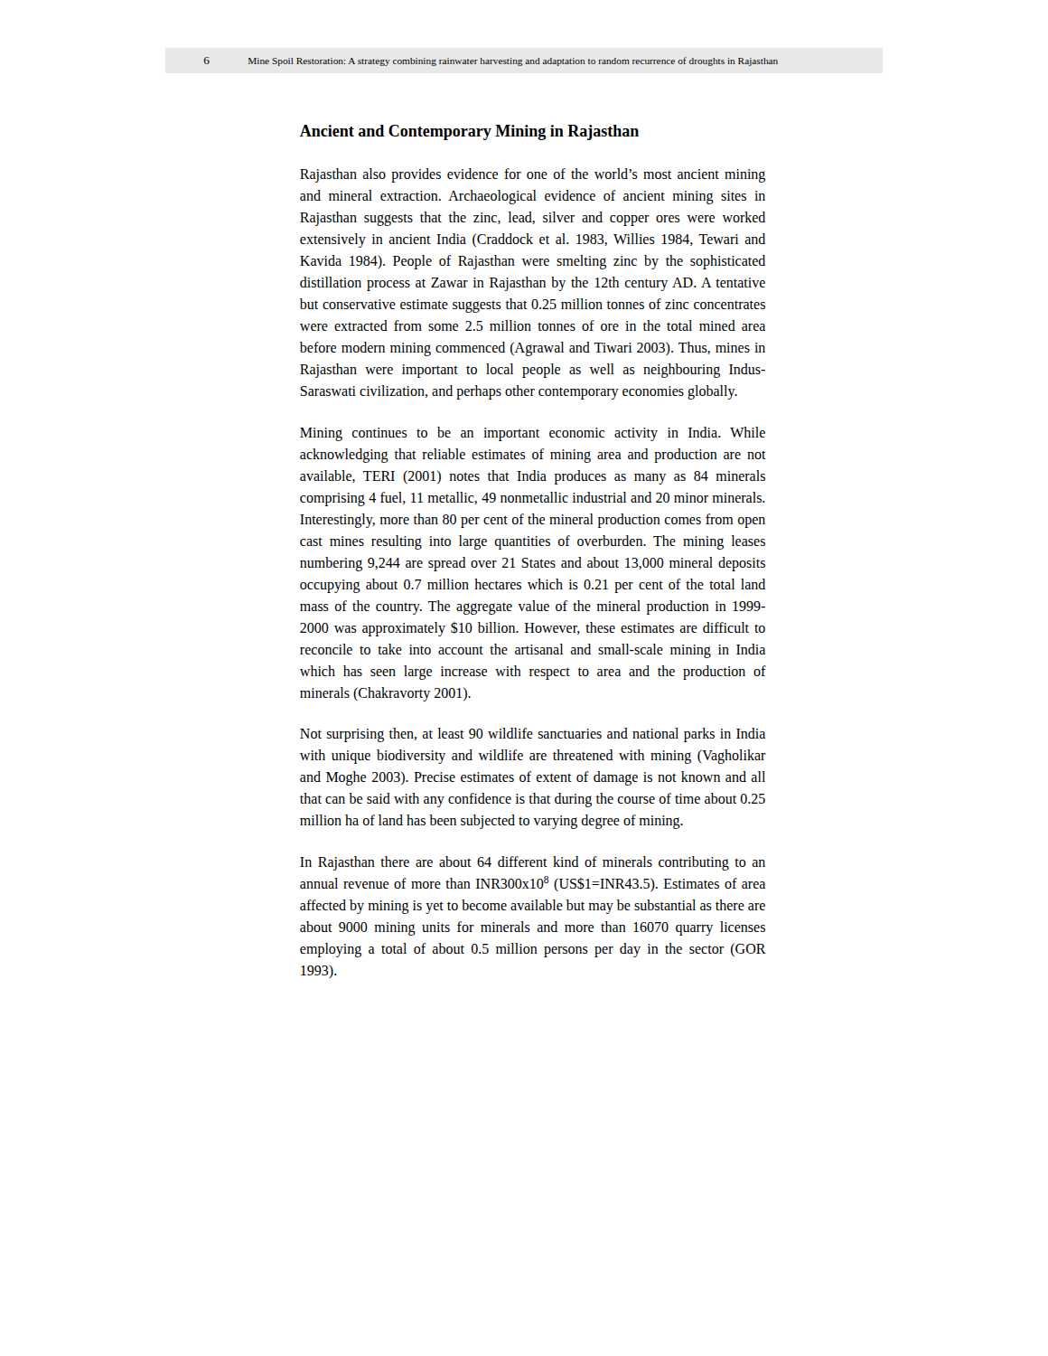6
Mine Spoil Restoration: A strategy combining rainwater harvesting and adaptation to random recurrence of droughts in Rajasthan
Ancient and Contemporary Mining in Rajasthan
Rajasthan also provides evidence for one of the world’s most ancient mining and mineral extraction. Archaeological evidence of ancient mining sites in Rajasthan suggests that the zinc, lead, silver and copper ores were worked extensively in ancient India (Craddock et al. 1983, Willies 1984, Tewari and Kavida 1984). People of Rajasthan were smelting zinc by the sophisticated distillation process at Zawar in Rajasthan by the 12th century AD. A tentative but conservative estimate suggests that 0.25 million tonnes of zinc concentrates were extracted from some 2.5 million tonnes of ore in the total mined area before modern mining commenced (Agrawal and Tiwari 2003). Thus, mines in Rajasthan were important to local people as well as neighbouring Indus-Saraswati civilization, and perhaps other contemporary economies globally.
Mining continues to be an important economic activity in India. While acknowledging that reliable estimates of mining area and production are not available, TERI (2001) notes that India produces as many as 84 minerals comprising 4 fuel, 11 metallic, 49 nonmetallic industrial and 20 minor minerals. Interestingly, more than 80 per cent of the mineral production comes from open cast mines resulting into large quantities of overburden. The mining leases numbering 9,244 are spread over 21 States and about 13,000 mineral deposits occupying about 0.7 million hectares which is 0.21 per cent of the total land mass of the country. The aggregate value of the mineral production in 1999-2000 was approximately $10 billion. However, these estimates are difficult to reconcile to take into account the artisanal and small-scale mining in India which has seen large increase with respect to area and the production of minerals (Chakravorty 2001).
Not surprising then, at least 90 wildlife sanctuaries and national parks in India with unique biodiversity and wildlife are threatened with mining (Vagholikar and Moghe 2003). Precise estimates of extent of damage is not known and all that can be said with any confidence is that during the course of time about 0.25 million ha of land has been subjected to varying degree of mining.
In Rajasthan there are about 64 different kind of minerals contributing to an annual revenue of more than INR300x108 (US$1=INR43.5). Estimates of area affected by mining is yet to become available but may be substantial as there are about 9000 mining units for minerals and more than 16070 quarry licenses employing a total of about 0.5 million persons per day in the sector (GOR 1993).